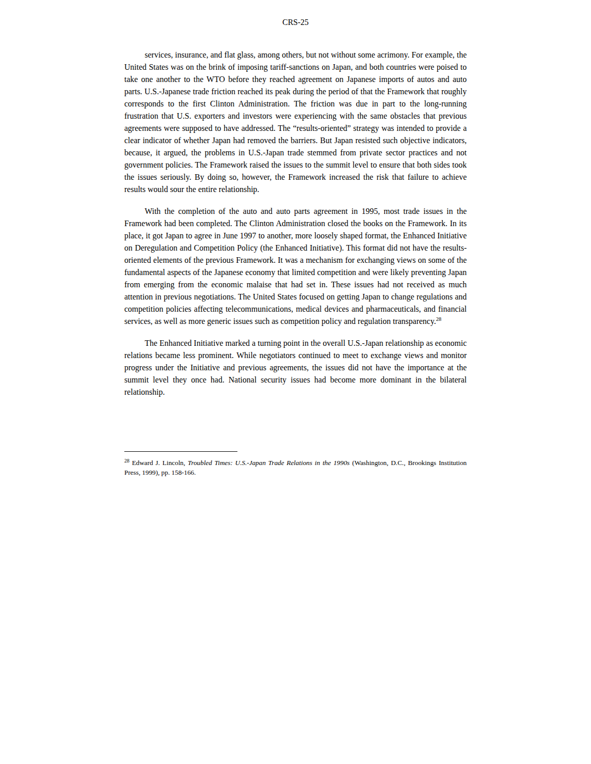CRS-25
services, insurance, and flat glass, among others, but not without some acrimony. For example, the United States was on the brink of imposing tariff-sanctions on Japan, and both countries were poised to take one another to the WTO before they reached agreement on Japanese imports of autos and auto parts. U.S.-Japanese trade friction reached its peak during the period of that the Framework that roughly corresponds to the first Clinton Administration. The friction was due in part to the long-running frustration that U.S. exporters and investors were experiencing with the same obstacles that previous agreements were supposed to have addressed. The “results-oriented” strategy was intended to provide a clear indicator of whether Japan had removed the barriers. But Japan resisted such objective indicators, because, it argued, the problems in U.S.-Japan trade stemmed from private sector practices and not government policies. The Framework raised the issues to the summit level to ensure that both sides took the issues seriously. By doing so, however, the Framework increased the risk that failure to achieve results would sour the entire relationship.
With the completion of the auto and auto parts agreement in 1995, most trade issues in the Framework had been completed. The Clinton Administration closed the books on the Framework. In its place, it got Japan to agree in June 1997 to another, more loosely shaped format, the Enhanced Initiative on Deregulation and Competition Policy (the Enhanced Initiative). This format did not have the results-oriented elements of the previous Framework. It was a mechanism for exchanging views on some of the fundamental aspects of the Japanese economy that limited competition and were likely preventing Japan from emerging from the economic malaise that had set in. These issues had not received as much attention in previous negotiations. The United States focused on getting Japan to change regulations and competition policies affecting telecommunications, medical devices and pharmaceuticals, and financial services, as well as more generic issues such as competition policy and regulation transparency.28
The Enhanced Initiative marked a turning point in the overall U.S.-Japan relationship as economic relations became less prominent. While negotiators continued to meet to exchange views and monitor progress under the Initiative and previous agreements, the issues did not have the importance at the summit level they once had. National security issues had become more dominant in the bilateral relationship.
28 Edward J. Lincoln, Troubled Times: U.S.-Japan Trade Relations in the 1990s (Washington, D.C., Brookings Institution Press, 1999), pp. 158-166.